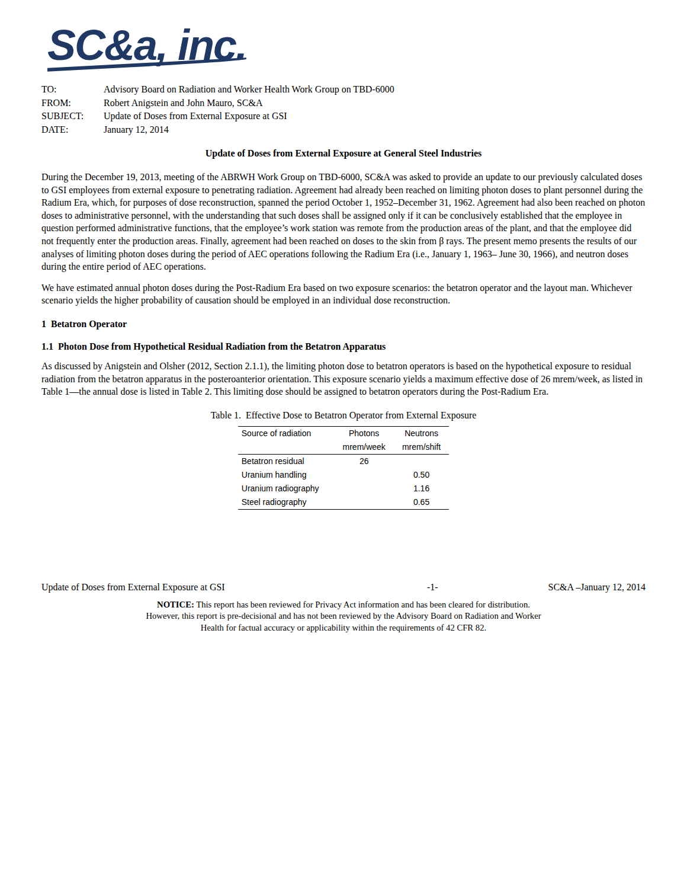SC&a, inc.
| TO: | Advisory Board on Radiation and Worker Health Work Group on TBD-6000 |
| FROM: | Robert Anigstein and John Mauro, SC&A |
| SUBJECT: | Update of Doses from External Exposure at GSI |
| DATE: | January 12, 2014 |
Update of Doses from External Exposure at General Steel Industries
During the December 19, 2013, meeting of the ABRWH Work Group on TBD-6000, SC&A was asked to provide an update to our previously calculated doses to GSI employees from external exposure to penetrating radiation. Agreement had already been reached on limiting photon doses to plant personnel during the Radium Era, which, for purposes of dose reconstruction, spanned the period October 1, 1952–December 31, 1962. Agreement had also been reached on photon doses to administrative personnel, with the understanding that such doses shall be assigned only if it can be conclusively established that the employee in question performed administrative functions, that the employee’s work station was remote from the production areas of the plant, and that the employee did not frequently enter the production areas. Finally, agreement had been reached on doses to the skin from β rays. The present memo presents the results of our analyses of limiting photon doses during the period of AEC operations following the Radium Era (i.e., January 1, 1963– June 30, 1966), and neutron doses during the entire period of AEC operations.
We have estimated annual photon doses during the Post-Radium Era based on two exposure scenarios: the betatron operator and the layout man. Whichever scenario yields the higher probability of causation should be employed in an individual dose reconstruction.
1 Betatron Operator
1.1 Photon Dose from Hypothetical Residual Radiation from the Betatron Apparatus
As discussed by Anigstein and Olsher (2012, Section 2.1.1), the limiting photon dose to betatron operators is based on the hypothetical exposure to residual radiation from the betatron apparatus in the posteroanterior orientation. This exposure scenario yields a maximum effective dose of 26 mrem/week, as listed in Table 1—the annual dose is listed in Table 2. This limiting dose should be assigned to betatron operators during the Post-Radium Era.
Table 1. Effective Dose to Betatron Operator from External Exposure
| Source of radiation | Photons | Neutrons |
| --- | --- | --- |
| | mrem/week | mrem/shift |
| Betatron residual | 26 | |
| Uranium handling | | 0.50 |
| Uranium radiography | | 1.16 |
| Steel radiography | | 0.65 |
| Update of Doses from External Exposure at GSI | -1- | SC&A –January 12, 2014 |
NOTICE: This report has been reviewed for Privacy Act information and has been cleared for distribution.
However, this report is pre-decisional and has not been reviewed by the Advisory Board on Radiation and Worker
Health for factual accuracy or applicability within the requirements of 42 CFR 82.